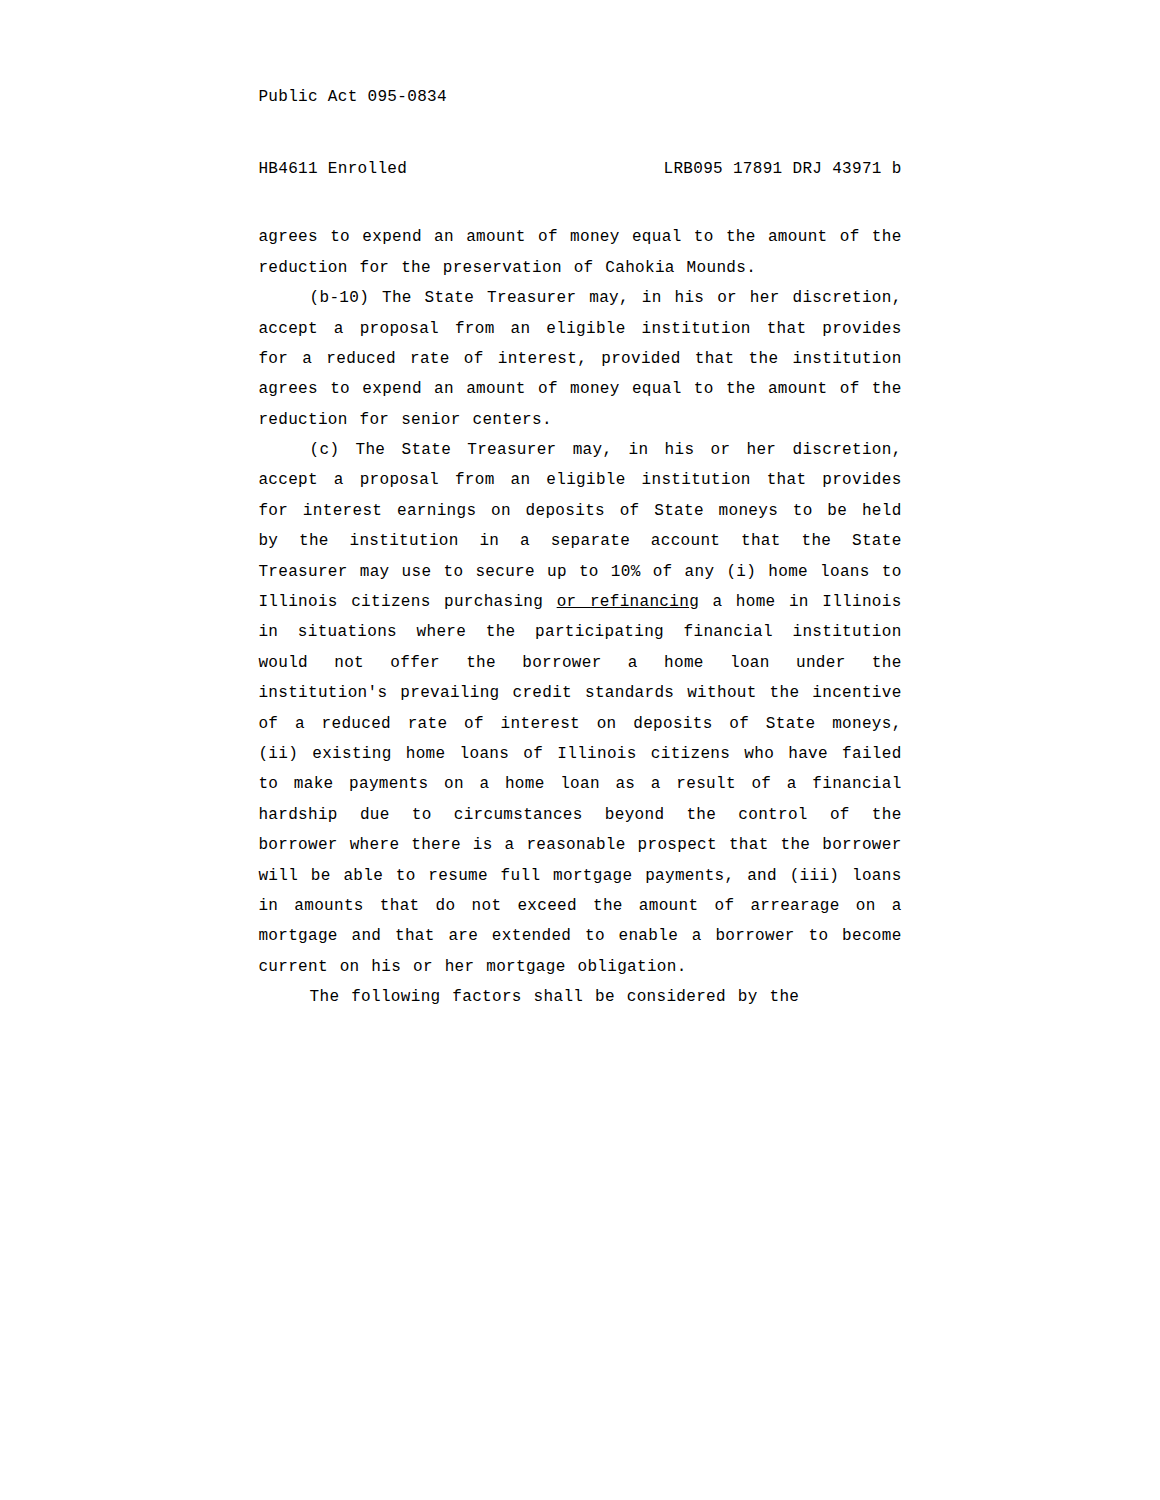Public Act 095-0834
HB4611 Enrolled LRB095 17891 DRJ 43971 b
agrees to expend an amount of money equal to the amount of the reduction for the preservation of Cahokia Mounds.
(b-10) The State Treasurer may, in his or her discretion, accept a proposal from an eligible institution that provides for a reduced rate of interest, provided that the institution agrees to expend an amount of money equal to the amount of the reduction for senior centers.
(c) The State Treasurer may, in his or her discretion, accept a proposal from an eligible institution that provides for interest earnings on deposits of State moneys to be held by the institution in a separate account that the State Treasurer may use to secure up to 10% of any (i) home loans to Illinois citizens purchasing or refinancing a home in Illinois in situations where the participating financial institution would not offer the borrower a home loan under the institution's prevailing credit standards without the incentive of a reduced rate of interest on deposits of State moneys, (ii) existing home loans of Illinois citizens who have failed to make payments on a home loan as a result of a financial hardship due to circumstances beyond the control of the borrower where there is a reasonable prospect that the borrower will be able to resume full mortgage payments, and (iii) loans in amounts that do not exceed the amount of arrearage on a mortgage and that are extended to enable a borrower to become current on his or her mortgage obligation.
The following factors shall be considered by the